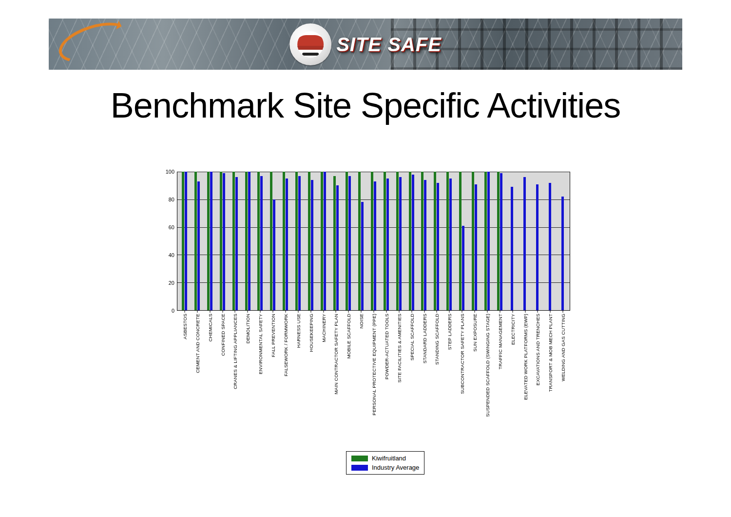SITE SAFE
Benchmark Site Specific Activities
100
80
60
40
20
0
ASBESTOS
CEMENT AND CONCRETE
CHEMICALS
CONFINED SPACE
CRANES & LIFTING APPLIANCES
DEMOLITION
ENVIRONMENTAL SAFETY
FALL PREVENTION
FALSEWORK / FORMWORK
HARNESS USE
HOUSEKEEPING
MACHINERY
MAIN CONTRACTOR SAFETY PLAN
MOBILE SCAFFOLD
NOISE
PERSONAL PROTECTIVE EQUIPMENT (PPE)
POWDER-ACTUATED TOOLS
SITE FACILITIES & AMENITIES
SPECIAL SCAFFOLD
STANDARD LADDERS
STANDING SCAFFOLD
STEP LADDERS
SUBCONTRACTOR SAFETY PLANS
SUN EXPOSURE
SUSPENDED SCAFFOLD (SWINGING STAGE)
TRAFFIC MANAGEMENT
ELECTRICITY
ELEVATED WORK PLATFORMS (EWP)
EXCAVATIONS AND TRENCHES
TRANSPORT & MOB MECH PLANT
WELDING AND GAS CUTTING
Kiwifruitland
Industry Average